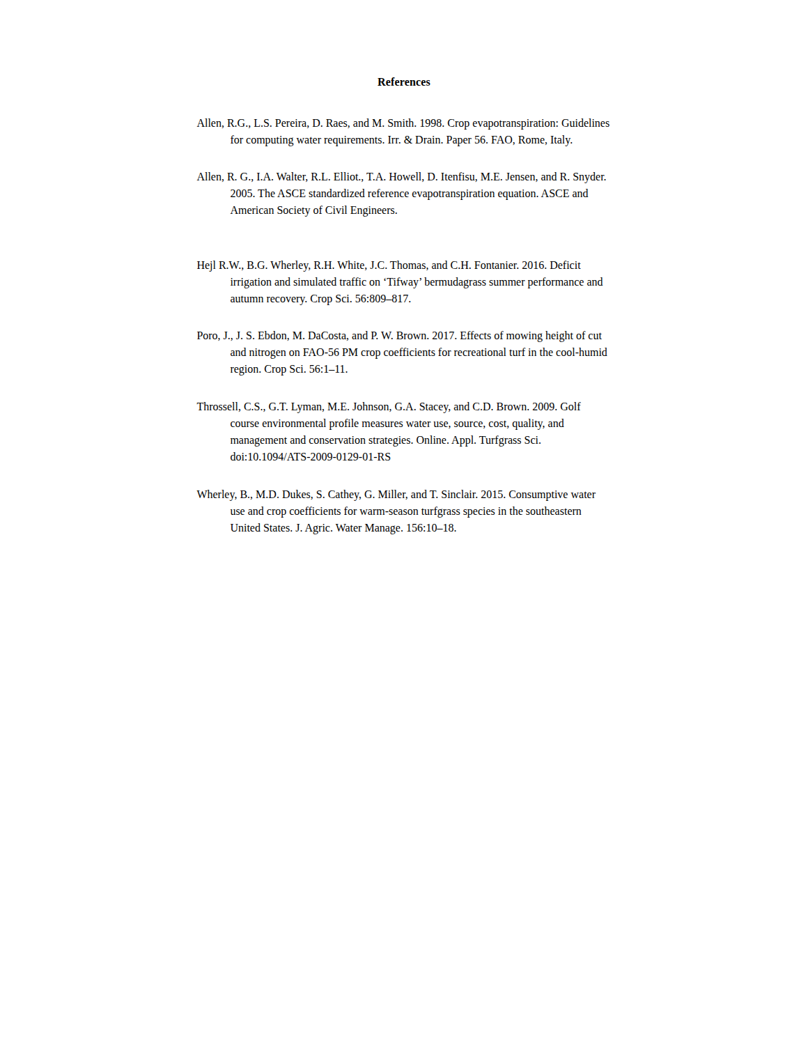References
Allen, R.G., L.S. Pereira, D. Raes, and M. Smith. 1998. Crop evapotranspiration: Guidelines for computing water requirements. Irr. & Drain. Paper 56. FAO, Rome, Italy.
Allen, R. G., I.A. Walter, R.L. Elliot., T.A. Howell, D. Itenfisu, M.E. Jensen, and R. Snyder. 2005. The ASCE standardized reference evapotranspiration equation. ASCE and American Society of Civil Engineers.
Hejl R.W., B.G. Wherley, R.H. White, J.C. Thomas, and C.H. Fontanier. 2016. Deficit irrigation and simulated traffic on ‘Tifway’ bermudagrass summer performance and autumn recovery. Crop Sci. 56:809–817.
Poro, J., J. S. Ebdon, M. DaCosta, and P. W. Brown. 2017. Effects of mowing height of cut and nitrogen on FAO-56 PM crop coefficients for recreational turf in the cool-humid region. Crop Sci. 56:1–11.
Throssell, C.S., G.T. Lyman, M.E. Johnson, G.A. Stacey, and C.D. Brown. 2009. Golf course environmental profile measures water use, source, cost, quality, and management and conservation strategies. Online. Appl. Turfgrass Sci. doi:10.1094/ATS-2009-0129-01-RS
Wherley, B., M.D. Dukes, S. Cathey, G. Miller, and T. Sinclair. 2015. Consumptive water use and crop coefficients for warm-season turfgrass species in the southeastern United States. J. Agric. Water Manage. 156:10–18.